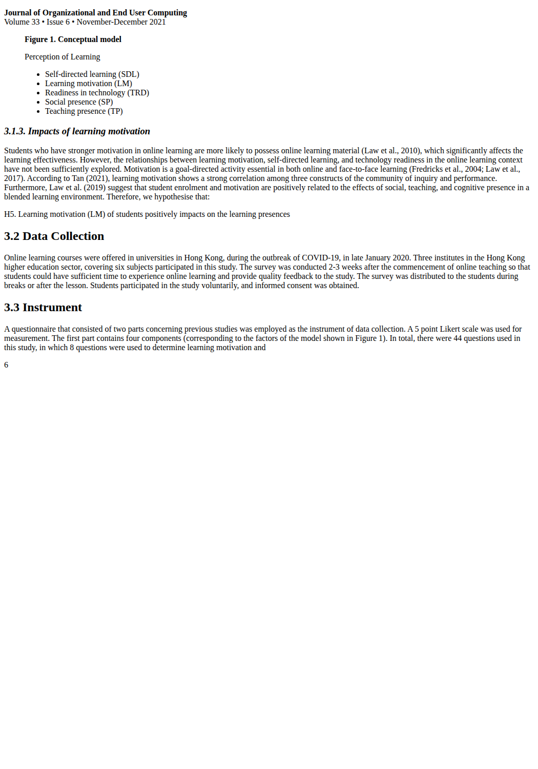Journal of Organizational and End User Computing
Volume 33 • Issue 6 • November-December 2021
Figure 1. Conceptual model
Perception of Learning
Self-directed learning (SDL)
Learning motivation (LM)
Readiness in technology (TRD)
Social presence (SP)
Teaching presence (TP)
3.1.3. Impacts of learning motivation
Students who have stronger motivation in online learning are more likely to possess online learning material (Law et al., 2010), which significantly affects the learning effectiveness. However, the relationships between learning motivation, self-directed learning, and technology readiness in the online learning context have not been sufficiently explored. Motivation is a goal-directed activity essential in both online and face-to-face learning (Fredricks et al., 2004; Law et al., 2017). According to Tan (2021), learning motivation shows a strong correlation among three constructs of the community of inquiry and performance. Furthermore, Law et al. (2019) suggest that student enrolment and motivation are positively related to the effects of social, teaching, and cognitive presence in a blended learning environment. Therefore, we hypothesise that:
H5. Learning motivation (LM) of students positively impacts on the learning presences
3.2 Data Collection
Online learning courses were offered in universities in Hong Kong, during the outbreak of COVID-19, in late January 2020. Three institutes in the Hong Kong higher education sector, covering six subjects participated in this study. The survey was conducted 2-3 weeks after the commencement of online teaching so that students could have sufficient time to experience online learning and provide quality feedback to the study. The survey was distributed to the students during breaks or after the lesson. Students participated in the study voluntarily, and informed consent was obtained.
3.3 Instrument
A questionnaire that consisted of two parts concerning previous studies was employed as the instrument of data collection. A 5 point Likert scale was used for measurement. The first part contains four components (corresponding to the factors of the model shown in Figure 1). In total, there were 44 questions used in this study, in which 8 questions were used to determine learning motivation and
6